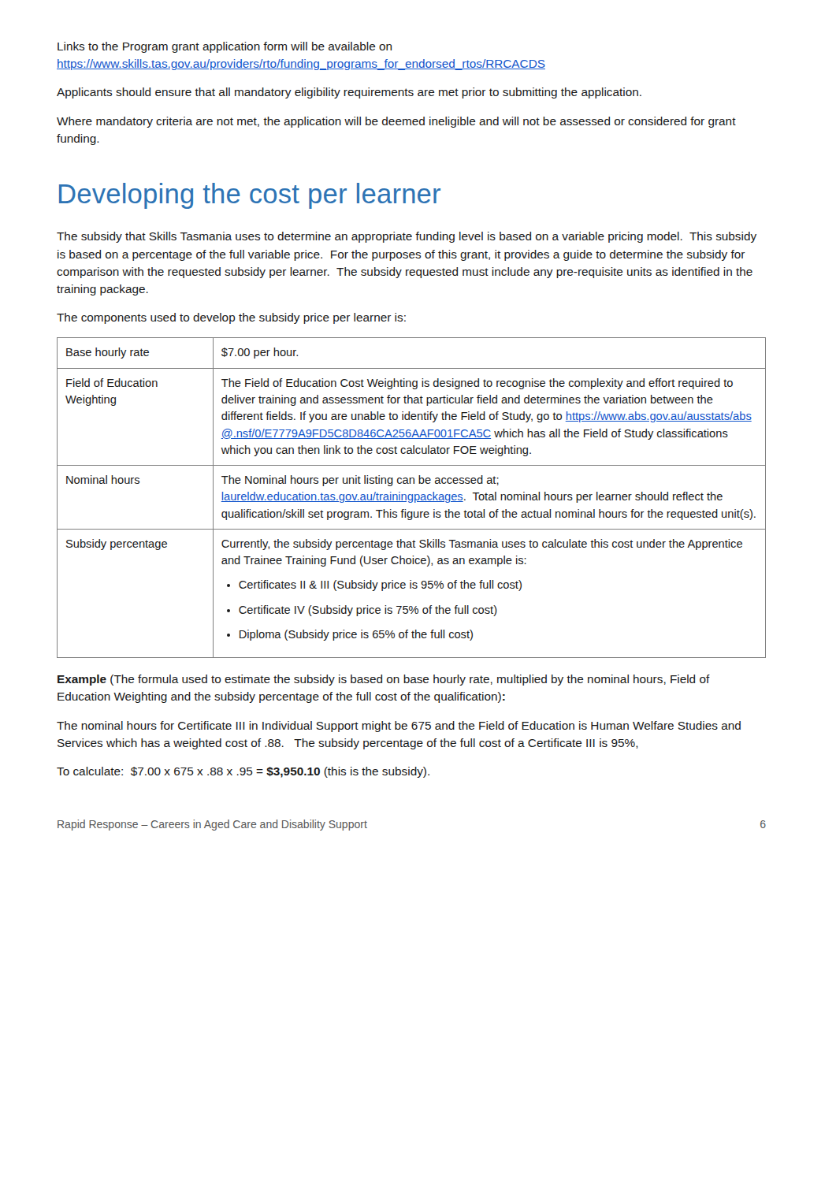Links to the Program grant application form will be available on
https://www.skills.tas.gov.au/providers/rto/funding_programs_for_endorsed_rtos/RRCACDS
Applicants should ensure that all mandatory eligibility requirements are met prior to submitting the application.
Where mandatory criteria are not met, the application will be deemed ineligible and will not be assessed or considered for grant funding.
Developing the cost per learner
The subsidy that Skills Tasmania uses to determine an appropriate funding level is based on a variable pricing model. This subsidy is based on a percentage of the full variable price. For the purposes of this grant, it provides a guide to determine the subsidy for comparison with the requested subsidy per learner. The subsidy requested must include any pre-requisite units as identified in the training package.
The components used to develop the subsidy price per learner is:
| Base hourly rate | $7.00 per hour. |
| Field of Education Weighting | The Field of Education Cost Weighting is designed to recognise the complexity and effort required to deliver training and assessment for that particular field and determines the variation between the different fields. If you are unable to identify the Field of Study, go to https://www.abs.gov.au/ausstats/abs@.nsf/0/E7779A9FD5C8D846CA256AAF001FCA5C which has all the Field of Study classifications which you can then link to the cost calculator FOE weighting. |
| Nominal hours | The Nominal hours per unit listing can be accessed at; laureldw.education.tas.gov.au/trainingpackages . Total nominal hours per learner should reflect the qualification/skill set program. This figure is the total of the actual nominal hours for the requested unit(s). |
| Subsidy percentage | Currently, the subsidy percentage that Skills Tasmania uses to calculate this cost under the Apprentice and Trainee Training Fund (User Choice), as an example is: Certificates II & III (Subsidy price is 95% of the full cost) Certificate IV (Subsidy price is 75% of the full cost) Diploma (Subsidy price is 65% of the full cost) |
Example (The formula used to estimate the subsidy is based on base hourly rate, multiplied by the nominal hours, Field of Education Weighting and the subsidy percentage of the full cost of the qualification):
The nominal hours for Certificate III in Individual Support might be 675 and the Field of Education is Human Welfare Studies and Services which has a weighted cost of .88. The subsidy percentage of the full cost of a Certificate III is 95%,
To calculate: $7.00 x 675 x .88 x .95 = $3,950.10 (this is the subsidy).
Rapid Response – Careers in Aged Care and Disability Support
6